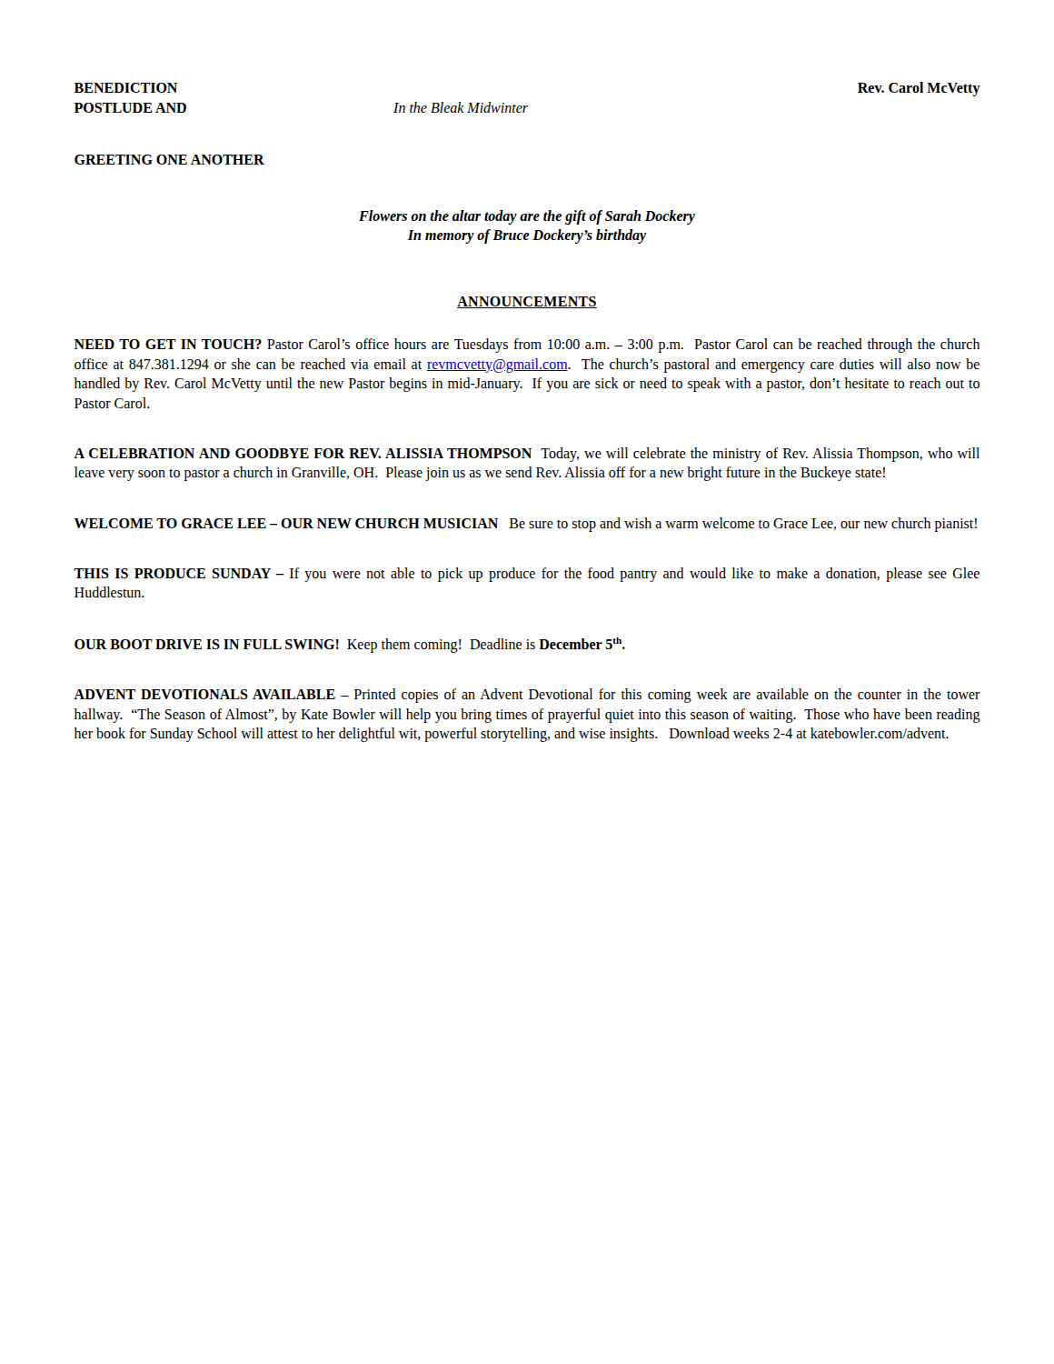BENEDICTION Rev. Carol McVetty
POSTLUDE AND In the Bleak Midwinter
GREETING ONE ANOTHER
Flowers on the altar today are the gift of Sarah Dockery
In memory of Bruce Dockery’s birthday
ANNOUNCEMENTS
NEED TO GET IN TOUCH? Pastor Carol’s office hours are Tuesdays from 10:00 a.m. – 3:00 p.m. Pastor Carol can be reached through the church office at 847.381.1294 or she can be reached via email at revmcvetty@gmail.com. The church’s pastoral and emergency care duties will also now be handled by Rev. Carol McVetty until the new Pastor begins in mid-January. If you are sick or need to speak with a pastor, don’t hesitate to reach out to Pastor Carol.
A CELEBRATION AND GOODBYE FOR REV. ALISSIA THOMPSON Today, we will celebrate the ministry of Rev. Alissia Thompson, who will leave very soon to pastor a church in Granville, OH. Please join us as we send Rev. Alissia off for a new bright future in the Buckeye state!
WELCOME TO GRACE LEE – OUR NEW CHURCH MUSICIAN Be sure to stop and wish a warm welcome to Grace Lee, our new church pianist!
THIS IS PRODUCE SUNDAY – If you were not able to pick up produce for the food pantry and would like to make a donation, please see Glee Huddlestun.
OUR BOOT DRIVE IS IN FULL SWING! Keep them coming! Deadline is December 5th.
ADVENT DEVOTIONALS AVAILABLE – Printed copies of an Advent Devotional for this coming week are available on the counter in the tower hallway. “The Season of Almost”, by Kate Bowler will help you bring times of prayerful quiet into this season of waiting. Those who have been reading her book for Sunday School will attest to her delightful wit, powerful storytelling, and wise insights. Download weeks 2-4 at katebowler.com/advent.